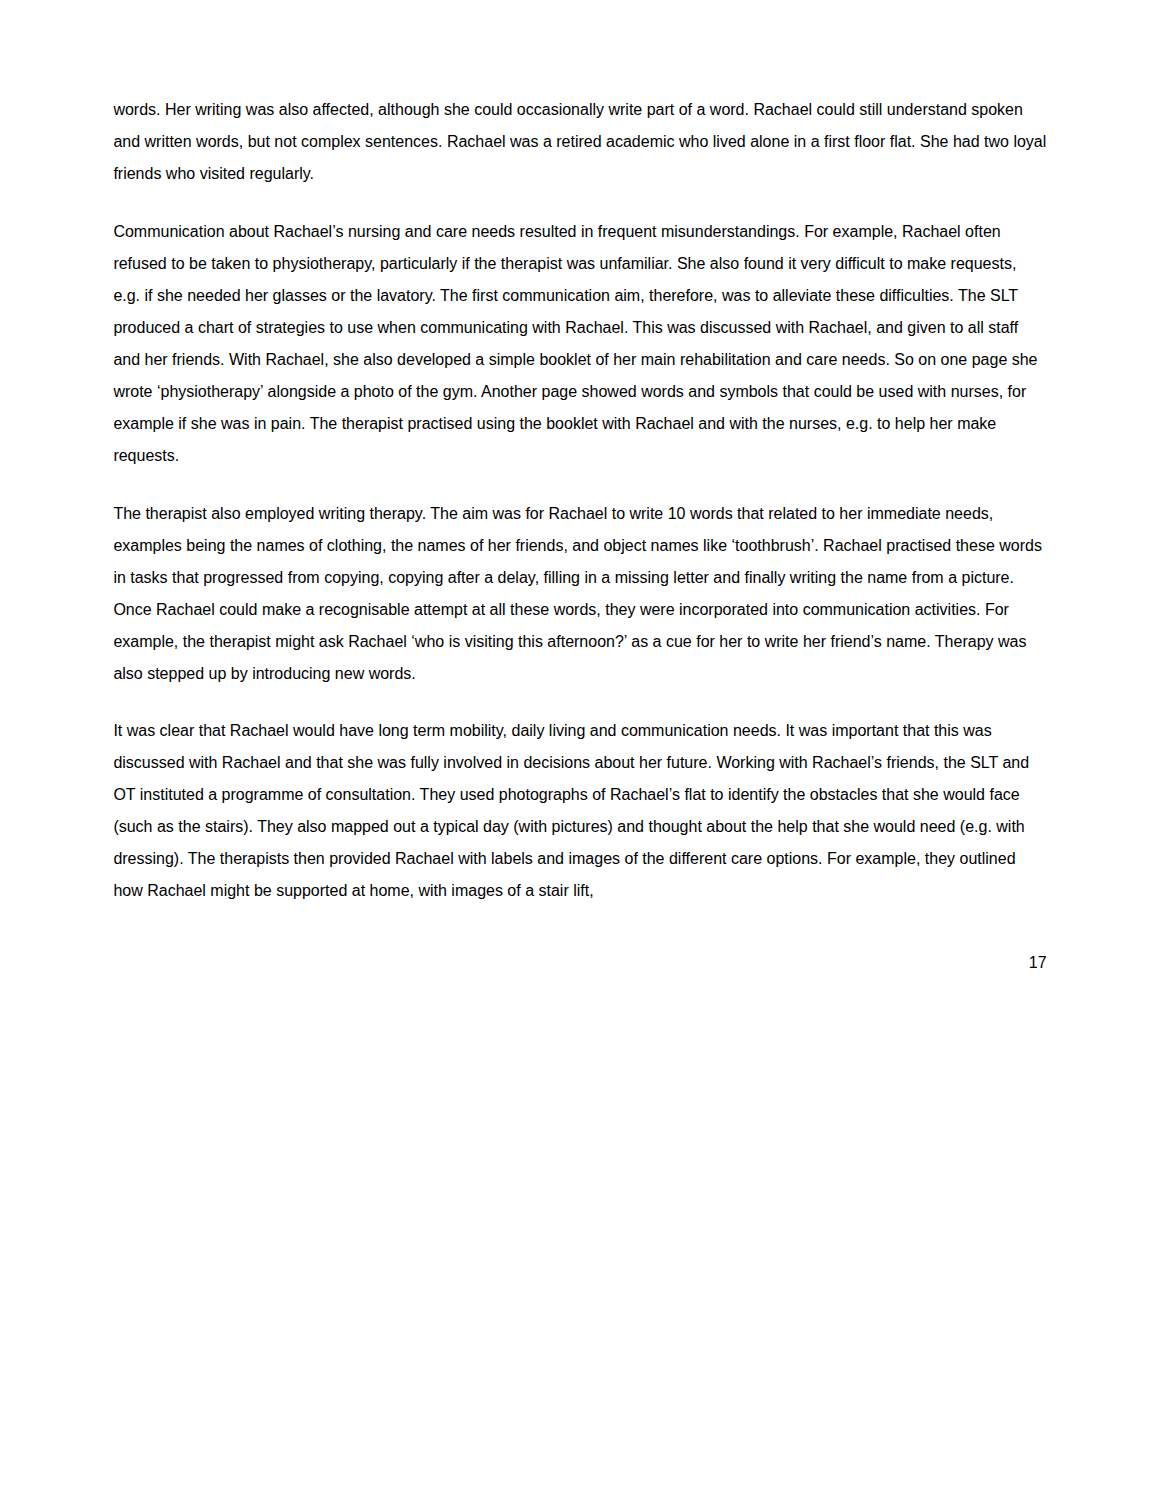words. Her writing was also affected, although she could occasionally write part of a word. Rachael could still understand spoken and written words, but not complex sentences. Rachael was a retired academic who lived alone in a first floor flat. She had two loyal friends who visited regularly.
Communication about Rachael’s nursing and care needs resulted in frequent misunderstandings. For example, Rachael often refused to be taken to physiotherapy, particularly if the therapist was unfamiliar. She also found it very difficult to make requests, e.g. if she needed her glasses or the lavatory. The first communication aim, therefore, was to alleviate these difficulties. The SLT produced a chart of strategies to use when communicating with Rachael. This was discussed with Rachael, and given to all staff and her friends. With Rachael, she also developed a simple booklet of her main rehabilitation and care needs. So on one page she wrote ‘physiotherapy’ alongside a photo of the gym. Another page showed words and symbols that could be used with nurses, for example if she was in pain. The therapist practised using the booklet with Rachael and with the nurses, e.g. to help her make requests.
The therapist also employed writing therapy. The aim was for Rachael to write 10 words that related to her immediate needs, examples being the names of clothing, the names of her friends, and object names like ‘toothbrush’. Rachael practised these words in tasks that progressed from copying, copying after a delay, filling in a missing letter and finally writing the name from a picture. Once Rachael could make a recognisable attempt at all these words, they were incorporated into communication activities. For example, the therapist might ask Rachael ‘who is visiting this afternoon?’ as a cue for her to write her friend’s name. Therapy was also stepped up by introducing new words.
It was clear that Rachael would have long term mobility, daily living and communication needs. It was important that this was discussed with Rachael and that she was fully involved in decisions about her future. Working with Rachael’s friends, the SLT and OT instituted a programme of consultation. They used photographs of Rachael’s flat to identify the obstacles that she would face (such as the stairs). They also mapped out a typical day (with pictures) and thought about the help that she would need (e.g. with dressing). The therapists then provided Rachael with labels and images of the different care options. For example, they outlined how Rachael might be supported at home, with images of a stair lift,
17